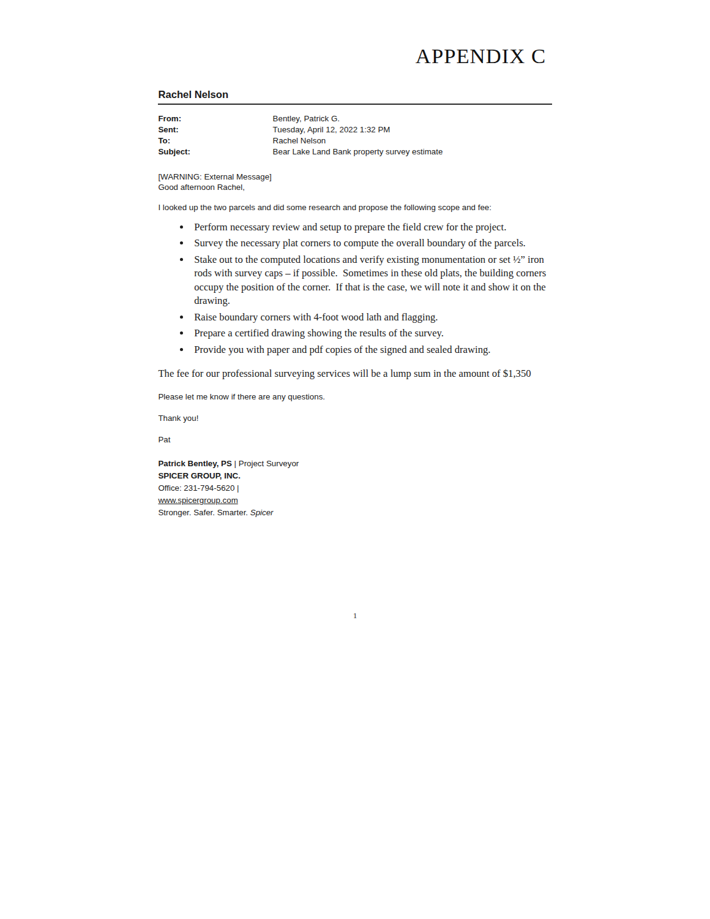APPENDIX C
Rachel Nelson
| From: | Bentley, Patrick G. |
| Sent: | Tuesday, April 12, 2022 1:32 PM |
| To: | Rachel Nelson |
| Subject: | Bear Lake Land Bank property survey estimate |
[WARNING: External Message]
Good afternoon Rachel,
I looked up the two parcels and did some research and propose the following scope and fee:
Perform necessary review and setup to prepare the field crew for the project.
Survey the necessary plat corners to compute the overall boundary of the parcels.
Stake out to the computed locations and verify existing monumentation or set ½” iron rods with survey caps – if possible. Sometimes in these old plats, the building corners occupy the position of the corner. If that is the case, we will note it and show it on the drawing.
Raise boundary corners with 4-foot wood lath and flagging.
Prepare a certified drawing showing the results of the survey.
Provide you with paper and pdf copies of the signed and sealed drawing.
The fee for our professional surveying services will be a lump sum in the amount of $1,350
Please let me know if there are any questions.
Thank you!
Pat
Patrick Bentley, PS | Project Surveyor
SPICER GROUP, INC.
Office: 231-794-5620 |
www.spicergroup.com
Stronger. Safer. Smarter. Spicer
1